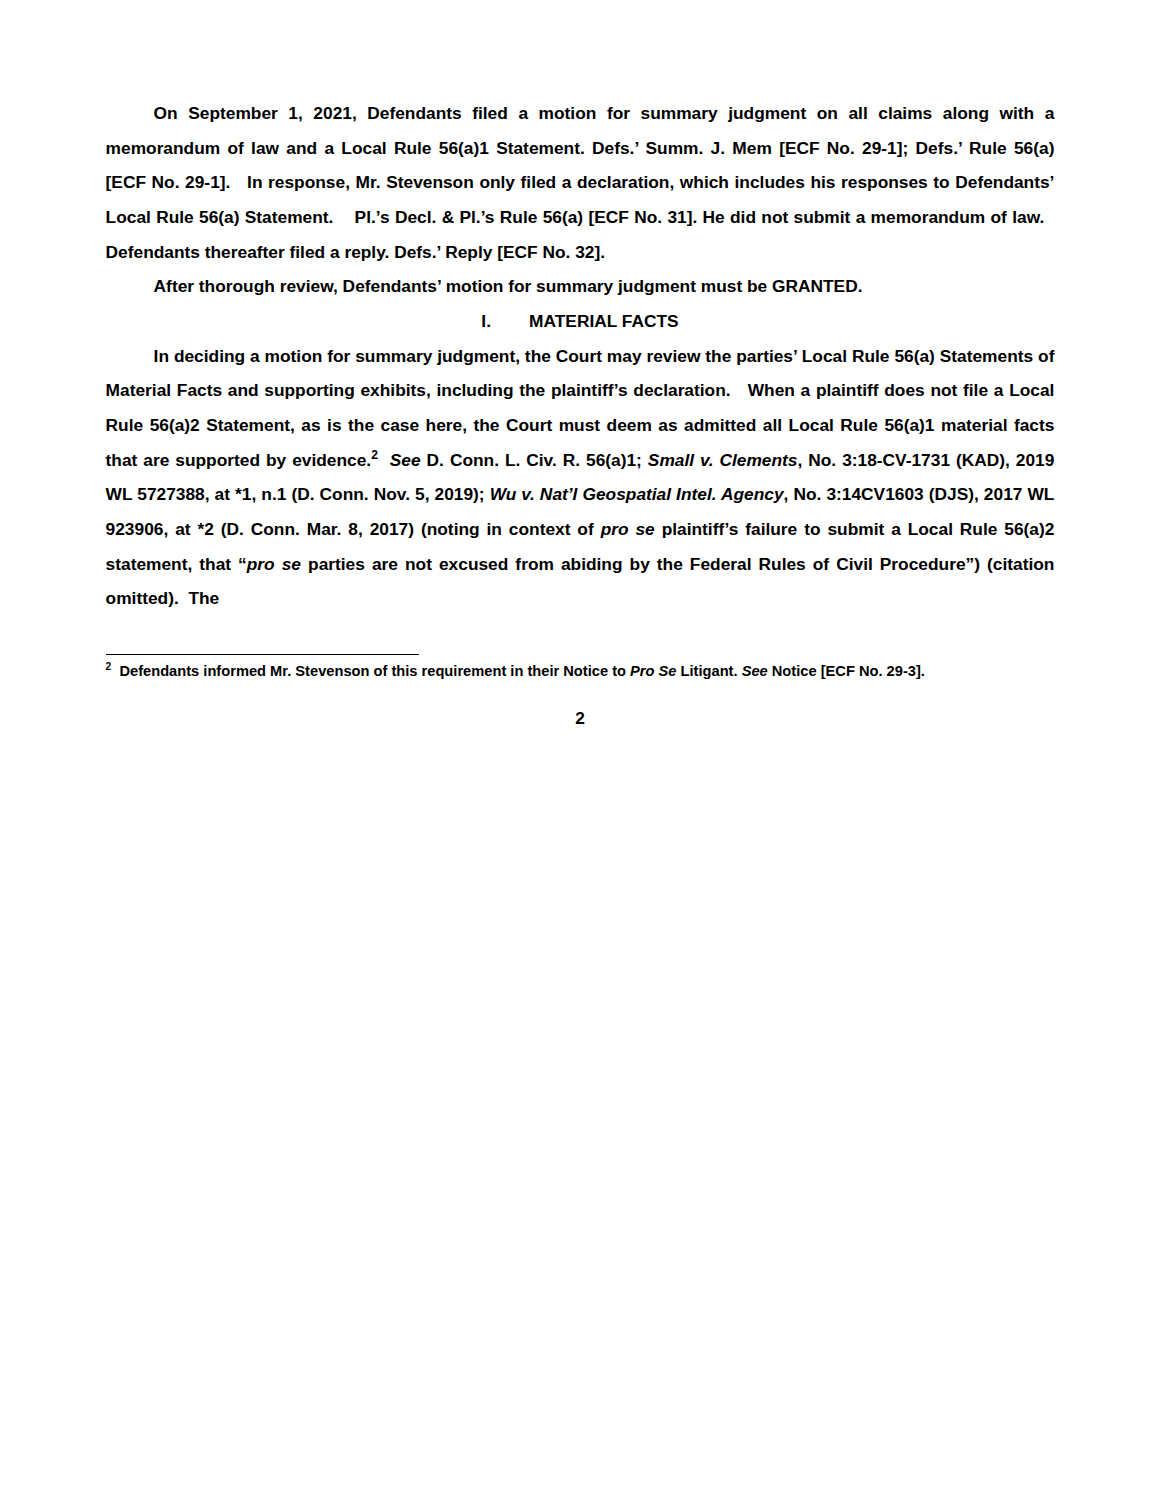On September 1, 2021, Defendants filed a motion for summary judgment on all claims along with a memorandum of law and a Local Rule 56(a)1 Statement. Defs.’ Summ. J. Mem [ECF No. 29-1]; Defs.’ Rule 56(a) [ECF No. 29-1]. In response, Mr. Stevenson only filed a declaration, which includes his responses to Defendants’ Local Rule 56(a) Statement. Pl.’s Decl. & Pl.’s Rule 56(a) [ECF No. 31]. He did not submit a memorandum of law. Defendants thereafter filed a reply. Defs.’ Reply [ECF No. 32].
After thorough review, Defendants’ motion for summary judgment must be GRANTED.
I. MATERIAL FACTS
In deciding a motion for summary judgment, the Court may review the parties’ Local Rule 56(a) Statements of Material Facts and supporting exhibits, including the plaintiff’s declaration. When a plaintiff does not file a Local Rule 56(a)2 Statement, as is the case here, the Court must deem as admitted all Local Rule 56(a)1 material facts that are supported by evidence.2 See D. Conn. L. Civ. R. 56(a)1; Small v. Clements, No. 3:18-CV-1731 (KAD), 2019 WL 5727388, at *1, n.1 (D. Conn. Nov. 5, 2019); Wu v. Nat’l Geospatial Intel. Agency, No. 3:14CV1603 (DJS), 2017 WL 923906, at *2 (D. Conn. Mar. 8, 2017) (noting in context of pro se plaintiff’s failure to submit a Local Rule 56(a)2 statement, that “pro se parties are not excused from abiding by the Federal Rules of Civil Procedure”) (citation omitted). The
2 Defendants informed Mr. Stevenson of this requirement in their Notice to Pro Se Litigant. See Notice [ECF No. 29-3].
2